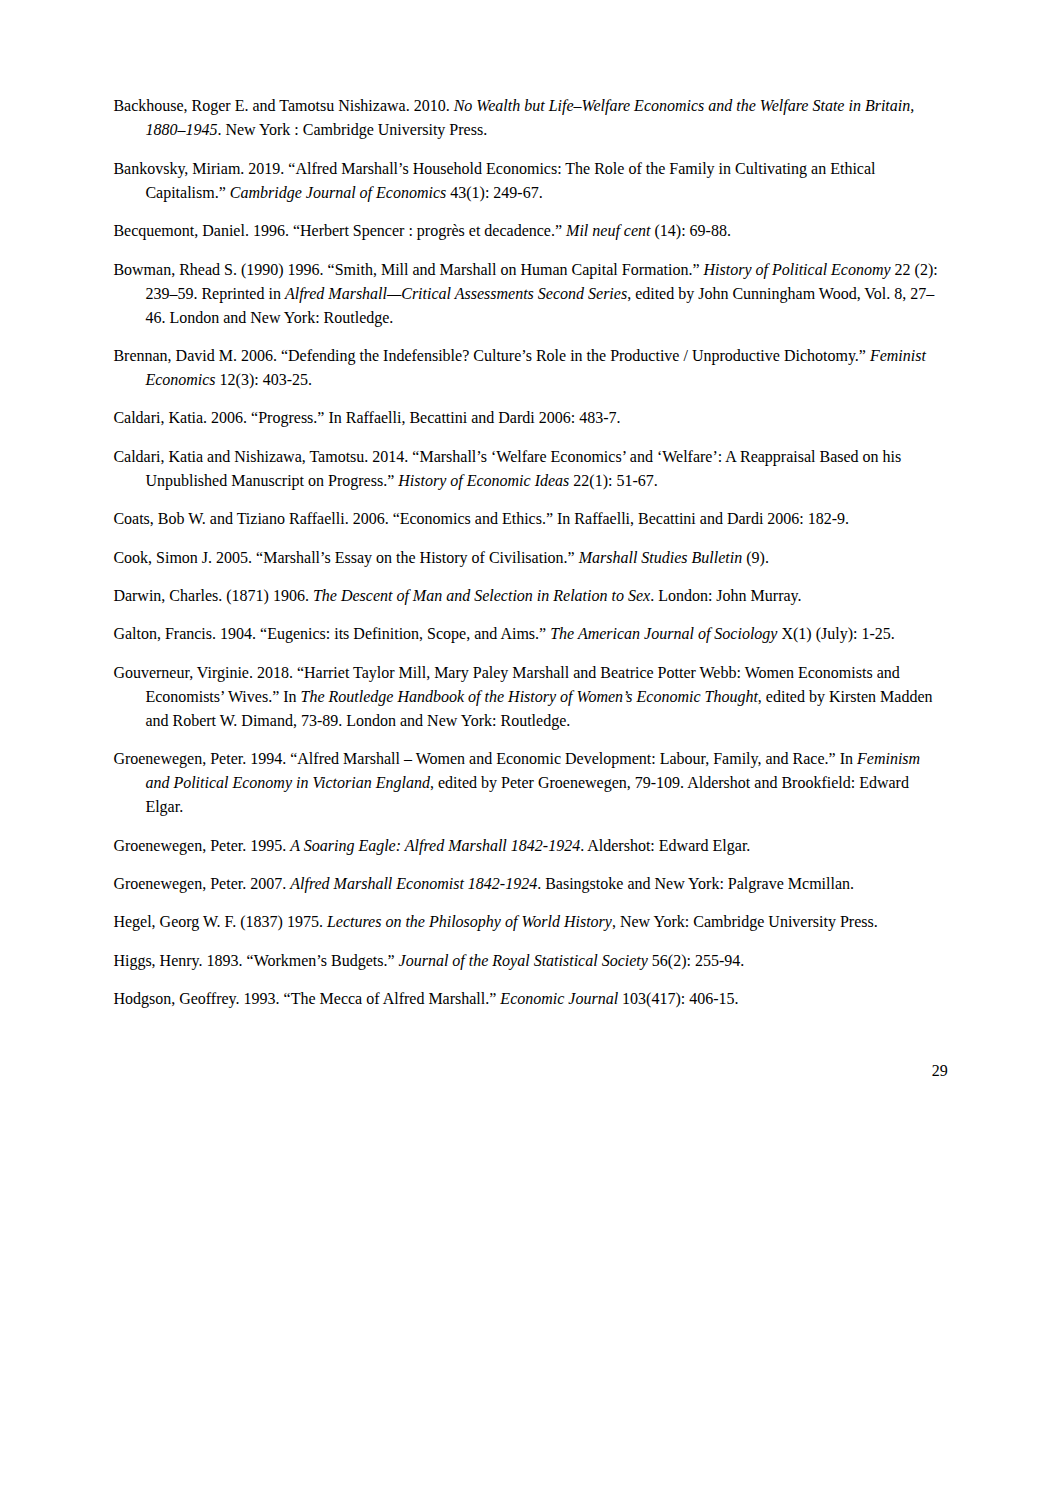Backhouse, Roger E. and Tamotsu Nishizawa. 2010. No Wealth but Life–Welfare Economics and the Welfare State in Britain, 1880–1945. New York : Cambridge University Press.
Bankovsky, Miriam. 2019. “Alfred Marshall’s Household Economics: The Role of the Family in Cultivating an Ethical Capitalism.” Cambridge Journal of Economics 43(1): 249-67.
Becquemont, Daniel. 1996. “Herbert Spencer : progrès et decadence.” Mil neuf cent (14): 69-88.
Bowman, Rhead S. (1990) 1996. “Smith, Mill and Marshall on Human Capital Formation.” History of Political Economy 22 (2): 239–59. Reprinted in Alfred Marshall—Critical Assessments Second Series, edited by John Cunningham Wood, Vol. 8, 27–46. London and New York: Routledge.
Brennan, David M. 2006. “Defending the Indefensible? Culture’s Role in the Productive / Unproductive Dichotomy.” Feminist Economics 12(3): 403-25.
Caldari, Katia. 2006. “Progress.” In Raffaelli, Becattini and Dardi 2006: 483-7.
Caldari, Katia and Nishizawa, Tamotsu. 2014. “Marshall’s ‘Welfare Economics’ and ‘Welfare’: A Reappraisal Based on his Unpublished Manuscript on Progress.” History of Economic Ideas 22(1): 51-67.
Coats, Bob W. and Tiziano Raffaelli. 2006. “Economics and Ethics.” In Raffaelli, Becattini and Dardi 2006: 182-9.
Cook, Simon J. 2005. “Marshall’s Essay on the History of Civilisation.” Marshall Studies Bulletin (9).
Darwin, Charles. (1871) 1906. The Descent of Man and Selection in Relation to Sex. London: John Murray.
Galton, Francis. 1904. “Eugenics: its Definition, Scope, and Aims.” The American Journal of Sociology X(1) (July): 1-25.
Gouverneur, Virginie. 2018. “Harriet Taylor Mill, Mary Paley Marshall and Beatrice Potter Webb: Women Economists and Economists’ Wives.” In The Routledge Handbook of the History of Women’s Economic Thought, edited by Kirsten Madden and Robert W. Dimand, 73-89. London and New York: Routledge.
Groenewegen, Peter. 1994. “Alfred Marshall – Women and Economic Development: Labour, Family, and Race.” In Feminism and Political Economy in Victorian England, edited by Peter Groenewegen, 79-109. Aldershot and Brookfield: Edward Elgar.
Groenewegen, Peter. 1995. A Soaring Eagle: Alfred Marshall 1842-1924. Aldershot: Edward Elgar.
Groenewegen, Peter. 2007. Alfred Marshall Economist 1842-1924. Basingstoke and New York: Palgrave Mcmillan.
Hegel, Georg W. F. (1837) 1975. Lectures on the Philosophy of World History, New York: Cambridge University Press.
Higgs, Henry. 1893. “Workmen’s Budgets.” Journal of the Royal Statistical Society 56(2): 255-94.
Hodgson, Geoffrey. 1993. “The Mecca of Alfred Marshall.” Economic Journal 103(417): 406-15.
29